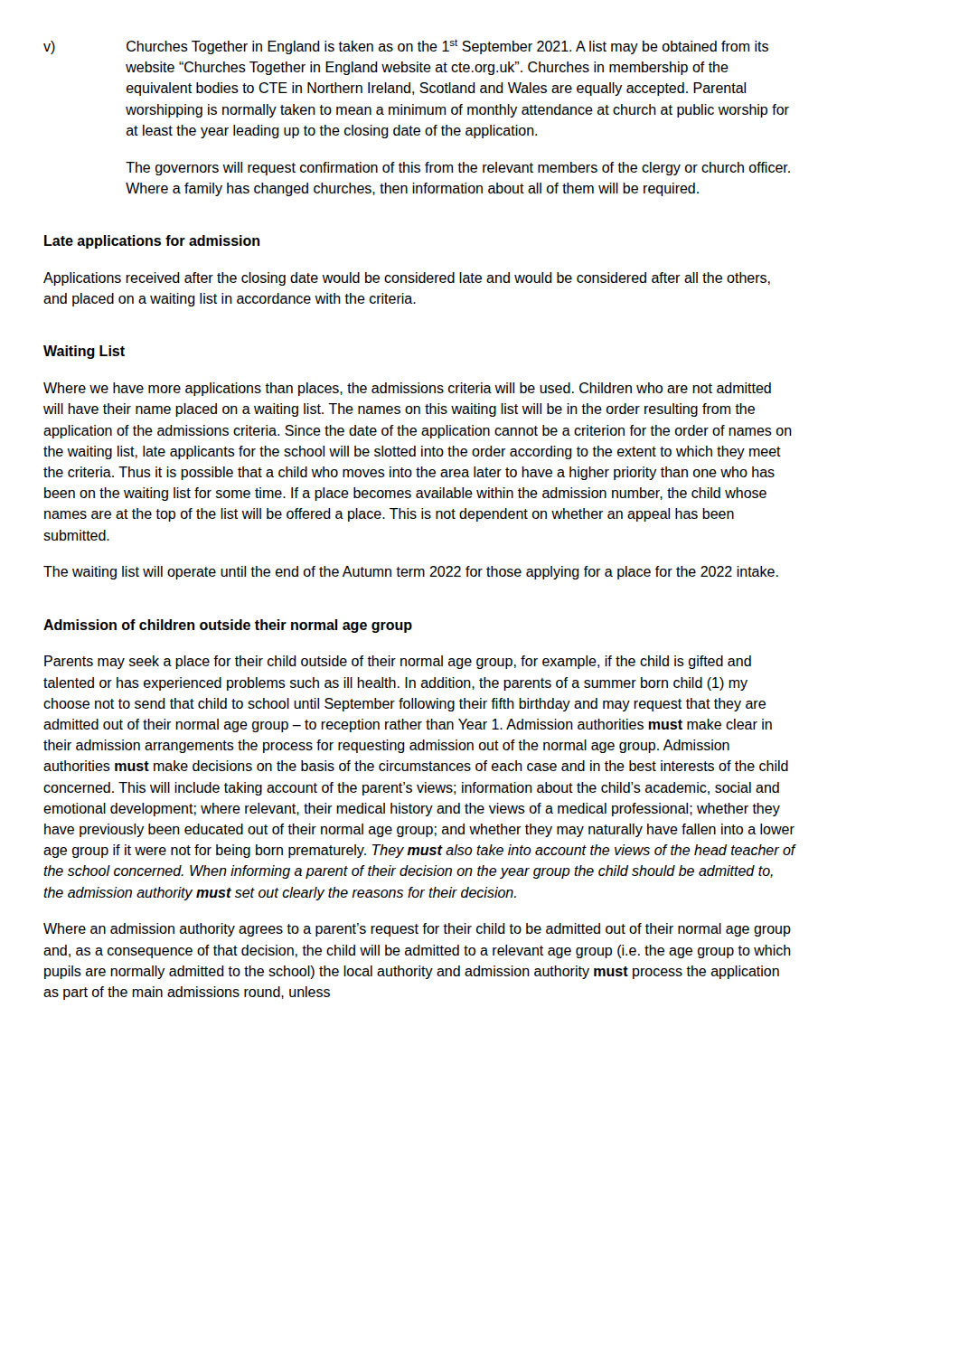v)
Churches Together in England is taken as on the 1st September 2021. A list may be obtained from its website “Churches Together in England website at cte.org.uk”. Churches in membership of the equivalent bodies to CTE in Northern Ireland, Scotland and Wales are equally accepted. Parental worshipping is normally taken to mean a minimum of monthly attendance at church at public worship for at least the year leading up to the closing date of the application.
The governors will request confirmation of this from the relevant members of the clergy or church officer. Where a family has changed churches, then information about all of them will be required.
Late applications for admission
Applications received after the closing date would be considered late and would be considered after all the others, and placed on a waiting list in accordance with the criteria.
Waiting List
Where we have more applications than places, the admissions criteria will be used. Children who are not admitted will have their name placed on a waiting list. The names on this waiting list will be in the order resulting from the application of the admissions criteria. Since the date of the application cannot be a criterion for the order of names on the waiting list, late applicants for the school will be slotted into the order according to the extent to which they meet the criteria. Thus it is possible that a child who moves into the area later to have a higher priority than one who has been on the waiting list for some time. If a place becomes available within the admission number, the child whose names are at the top of the list will be offered a place. This is not dependent on whether an appeal has been submitted.
The waiting list will operate until the end of the Autumn term 2022 for those applying for a place for the 2022 intake.
Admission of children outside their normal age group
Parents may seek a place for their child outside of their normal age group, for example, if the child is gifted and talented or has experienced problems such as ill health. In addition, the parents of a summer born child (1) my choose not to send that child to school until September following their fifth birthday and may request that they are admitted out of their normal age group – to reception rather than Year 1. Admission authorities must make clear in their admission arrangements the process for requesting admission out of the normal age group. Admission authorities must make decisions on the basis of the circumstances of each case and in the best interests of the child concerned. This will include taking account of the parent’s views; information about the child’s academic, social and emotional development; where relevant, their medical history and the views of a medical professional; whether they have previously been educated out of their normal age group; and whether they may naturally have fallen into a lower age group if it were not for being born prematurely. They must also take into account the views of the head teacher of the school concerned. When informing a parent of their decision on the year group the child should be admitted to, the admission authority must set out clearly the reasons for their decision.
Where an admission authority agrees to a parent’s request for their child to be admitted out of their normal age group and, as a consequence of that decision, the child will be admitted to a relevant age group (i.e. the age group to which pupils are normally admitted to the school) the local authority and admission authority must process the application as part of the main admissions round, unless